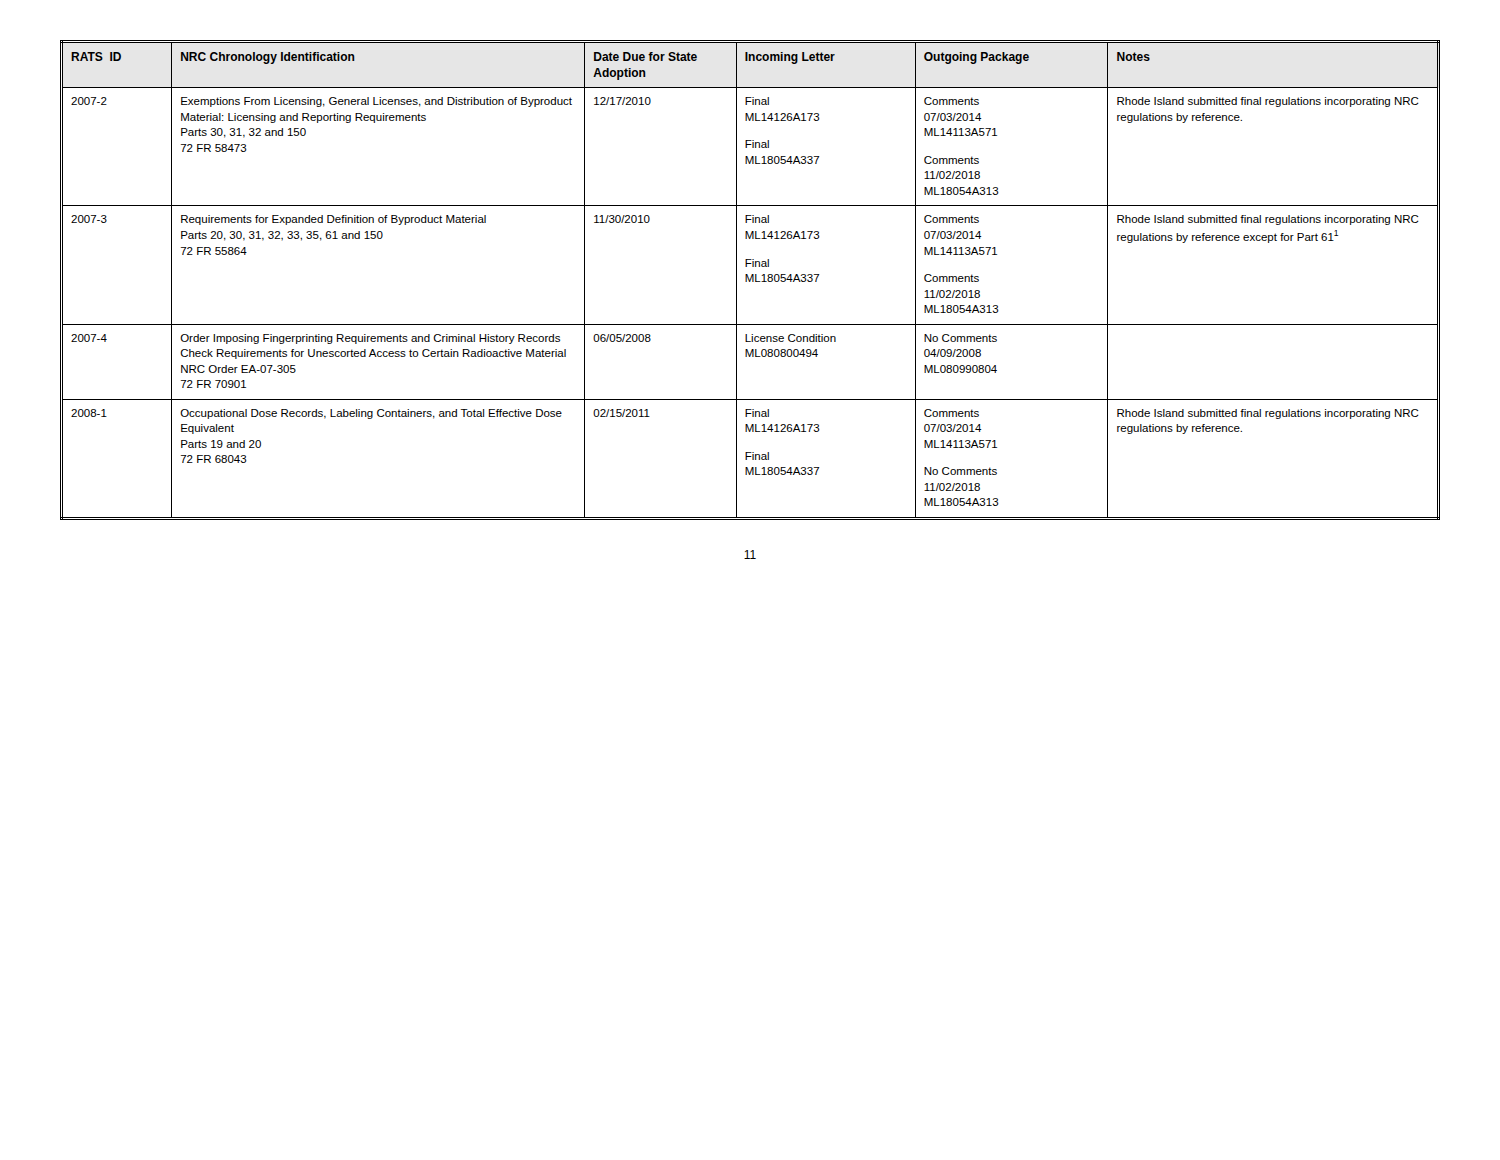| RATS ID | NRC Chronology Identification | Date Due for State Adoption | Incoming Letter | Outgoing Package | Notes |
| --- | --- | --- | --- | --- | --- |
| 2007-2 | Exemptions From Licensing, General Licenses, and Distribution of Byproduct Material: Licensing and Reporting Requirements Parts 30, 31, 32 and 150 72 FR 58473 | 12/17/2010 | Final ML14126A173 Final ML18054A337 | Comments 07/03/2014 ML14113A571 Comments 11/02/2018 ML18054A313 | Rhode Island submitted final regulations incorporating NRC regulations by reference. |
| 2007-3 | Requirements for Expanded Definition of Byproduct Material Parts 20, 30, 31, 32, 33, 35, 61 and 150 72 FR 55864 | 11/30/2010 | Final ML14126A173 Final ML18054A337 | Comments 07/03/2014 ML14113A571 Comments 11/02/2018 ML18054A313 | Rhode Island submitted final regulations incorporating NRC regulations by reference except for Part 61 1 |
| 2007-4 | Order Imposing Fingerprinting Requirements and Criminal History Records Check Requirements for Unescorted Access to Certain Radioactive Material NRC Order EA-07-305 72 FR 70901 | 06/05/2008 | License Condition ML080800494 | No Comments 04/09/2008 ML080990804 | |
| 2008-1 | Occupational Dose Records, Labeling Containers, and Total Effective Dose Equivalent Parts 19 and 20 72 FR 68043 | 02/15/2011 | Final ML14126A173 Final ML18054A337 | Comments 07/03/2014 ML14113A571 No Comments 11/02/2018 ML18054A313 | Rhode Island submitted final regulations incorporating NRC regulations by reference. |
11